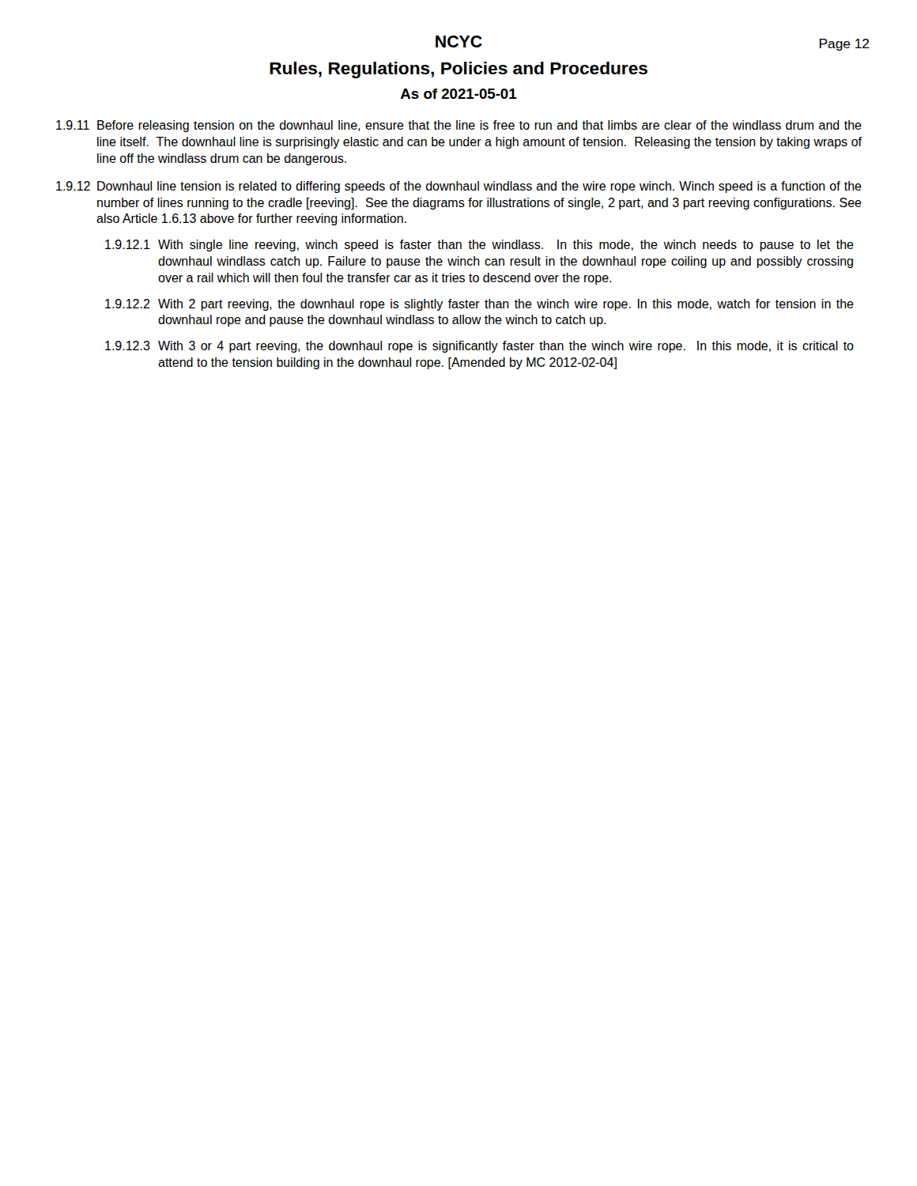NCYC
Page 12
Rules, Regulations, Policies and Procedures
As of 2021-05-01
1.9.11
Before releasing tension on the downhaul line, ensure that the line is free to run and that limbs are clear of the windlass drum and the line itself. The downhaul line is surprisingly elastic and can be under a high amount of tension. Releasing the tension by taking wraps of line off the windlass drum can be dangerous.
1.9.12
Downhaul line tension is related to differing speeds of the downhaul windlass and the wire rope winch. Winch speed is a function of the number of lines running to the cradle [reeving]. See the diagrams for illustrations of single, 2 part, and 3 part reeving configurations. See also Article 1.6.13 above for further reeving information.
1.9.12.1
With single line reeving, winch speed is faster than the windlass. In this mode, the winch needs to pause to let the downhaul windlass catch up. Failure to pause the winch can result in the downhaul rope coiling up and possibly crossing over a rail which will then foul the transfer car as it tries to descend over the rope.
1.9.12.2
With 2 part reeving, the downhaul rope is slightly faster than the winch wire rope. In this mode, watch for tension in the downhaul rope and pause the downhaul windlass to allow the winch to catch up.
1.9.12.3
With 3 or 4 part reeving, the downhaul rope is significantly faster than the winch wire rope. In this mode, it is critical to attend to the tension building in the downhaul rope. [Amended by MC 2012-02-04]